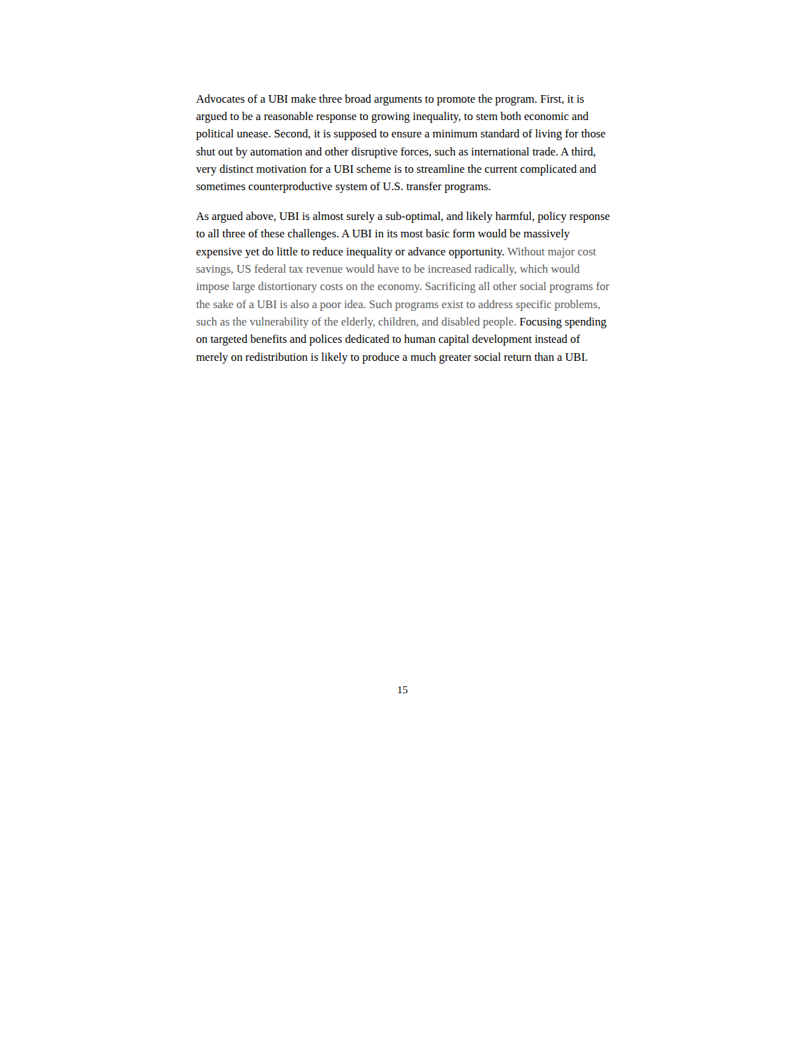Advocates of a UBI make three broad arguments to promote the program. First, it is argued to be a reasonable response to growing inequality, to stem both economic and political unease. Second, it is supposed to ensure a minimum standard of living for those shut out by automation and other disruptive forces, such as international trade. A third, very distinct motivation for a UBI scheme is to streamline the current complicated and sometimes counterproductive system of U.S. transfer programs.
As argued above, UBI is almost surely a sub-optimal, and likely harmful, policy response to all three of these challenges. A UBI in its most basic form would be massively expensive yet do little to reduce inequality or advance opportunity. Without major cost savings, US federal tax revenue would have to be increased radically, which would impose large distortionary costs on the economy. Sacrificing all other social programs for the sake of a UBI is also a poor idea. Such programs exist to address specific problems, such as the vulnerability of the elderly, children, and disabled people. Focusing spending on targeted benefits and polices dedicated to human capital development instead of merely on redistribution is likely to produce a much greater social return than a UBI.
15